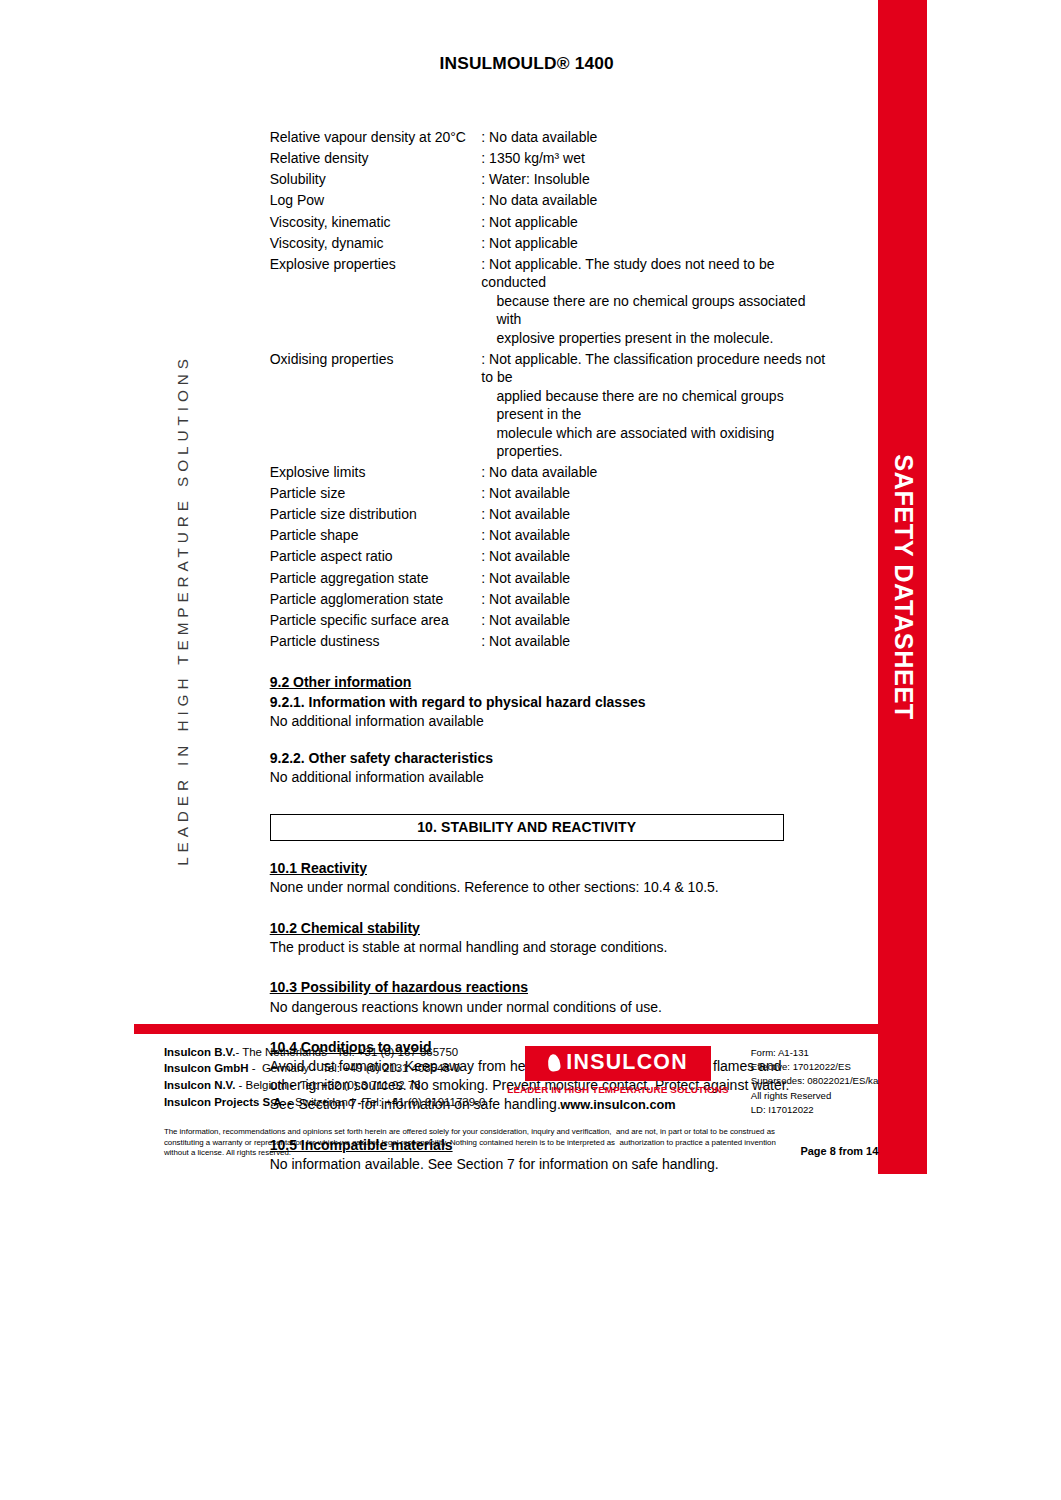LEADER IN HIGH TEMPERATURE SOLUTIONS
SAFETY DATASHEET
INSULMOULD® 1400
| Relative vapour density at 20°C | : No data available |
| Relative density | : 1350 kg/m³ wet |
| Solubility | : Water: Insoluble |
| Log Pow | : No data available |
| Viscosity, kinematic | : Not applicable |
| Viscosity, dynamic | : Not applicable |
| Explosive properties | : Not applicable. The study does not need to be conducted because there are no chemical groups associated with explosive properties present in the molecule. |
| Oxidising properties | : Not applicable. The classification procedure needs not to be applied because there are no chemical groups present in the molecule which are associated with oxidising properties. |
| Explosive limits | : No data available |
| Particle size | : Not available |
| Particle size distribution | : Not available |
| Particle shape | : Not available |
| Particle aspect ratio | : Not available |
| Particle aggregation state | : Not available |
| Particle agglomeration state | : Not available |
| Particle specific surface area | : Not available |
| Particle dustiness | : Not available |
9.2 Other information
9.2.1. Information with regard to physical hazard classes
No additional information available
9.2.2. Other safety characteristics
No additional information available
10. STABILITY AND REACTIVITY
10.1 Reactivity
None under normal conditions. Reference to other sections: 10.4 & 10.5.
10.2 Chemical stability
The product is stable at normal handling and storage conditions.
10.3 Possibility of hazardous reactions
No dangerous reactions known under normal conditions of use.
10.4 Conditions to avoid
Avoid dust formation. Keep away from heat, hot surfaces, sparks, open flames and other ignition sources. No smoking. Prevent moisture contact. Protect against water. See Section 7 for information on safe handling.
10.5 Incompatible materials
No information available. See Section 7 for information on safe handling.
Insulcon B.V.- The Netherlands - Tel: +31 (0) 167 565750
Insulcon GmbH - Germany - Tel: +49 (0) 2131 408548-0
Insulcon N.V. - Belgium - Tel: +32 (0) 3 711 02 78
Insulcon Projects S.A. - Switzerland - Tel: +41 (0) 91911739-0
INSULCON
LEADER IN HIGH TEMPERATURE SOLUTIONS
www.insulcon.com
Form: A1-131
Effective: 17012022/ES
Supersedes: 08022021/ES/ka
All rights Reserved
LD: I17012022
The information, recommendations and opinions set forth herein are offered solely for your consideration, inquiry and verification, and are not, in part or total to be construed as constituting a warranty or representation for which we assume legal responsibility. Nothing contained herein is to be interpreted as authorization to practice a patented invention without a license. All rights reserved.
Page 8 from 14